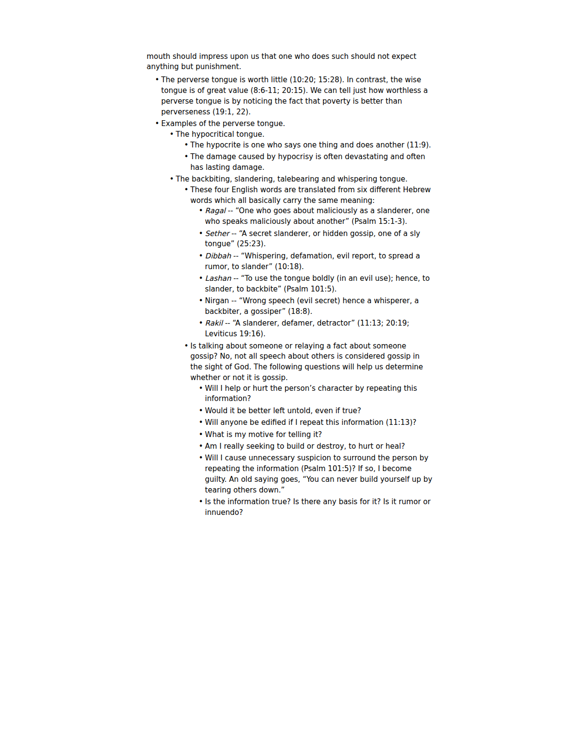mouth should impress upon us that one who does such should not expect anything but punishment.
The perverse tongue is worth little (10:20; 15:28). In contrast, the wise tongue is of great value (8:6-11; 20:15). We can tell just how worthless a perverse tongue is by noticing the fact that poverty is better than perverseness (19:1, 22).
Examples of the perverse tongue.
The hypocritical tongue.
The hypocrite is one who says one thing and does another (11:9).
The damage caused by hypocrisy is often devastating and often has lasting damage.
The backbiting, slandering, talebearing and whispering tongue.
These four English words are translated from six different Hebrew words which all basically carry the same meaning:
Ragal -- “One who goes about maliciously as a slanderer, one who speaks maliciously about another” (Psalm 15:1-3).
Sether -- “A secret slanderer, or hidden gossip, one of a sly tongue” (25:23).
Dibbah -- “Whispering, defamation, evil report, to spread a rumor, to slander” (10:18).
Lashan -- “To use the tongue boldly (in an evil use); hence, to slander, to backbite” (Psalm 101:5).
Nirgan -- “Wrong speech (evil secret) hence a whisperer, a backbiter, a gossiper” (18:8).
Rakil -- “A slanderer, defamer, detractor” (11:13; 20:19; Leviticus 19:16).
Is talking about someone or relaying a fact about someone gossip? No, not all speech about others is considered gossip in the sight of God. The following questions will help us determine whether or not it is gossip.
Will I help or hurt the person’s character by repeating this information?
Would it be better left untold, even if true?
Will anyone be edified if I repeat this information (11:13)?
What is my motive for telling it?
Am I really seeking to build or destroy, to hurt or heal?
Will I cause unnecessary suspicion to surround the person by repeating the information (Psalm 101:5)? If so, I become guilty. An old saying goes, “You can never build yourself up by tearing others down.”
Is the information true? Is there any basis for it? Is it rumor or innuendo?